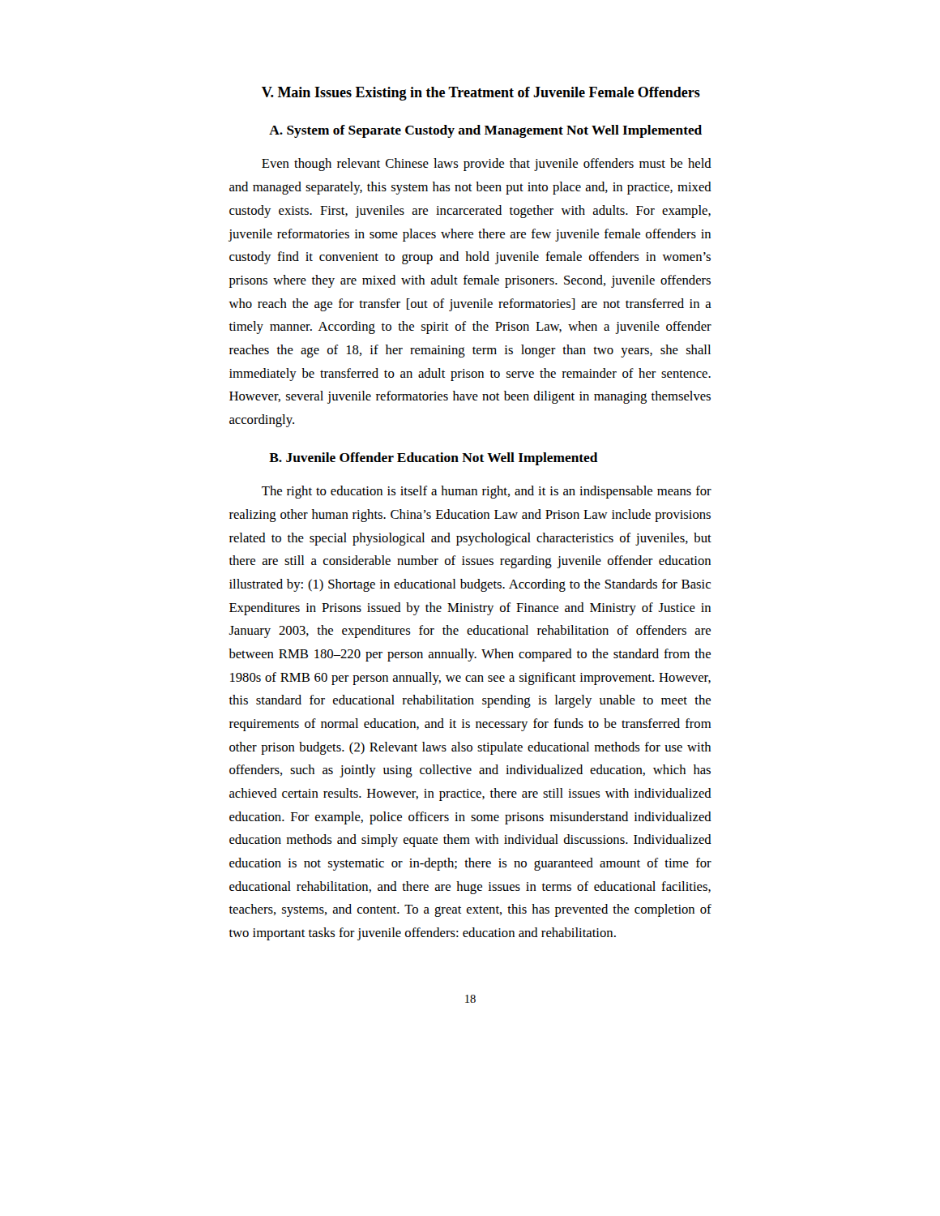V. Main Issues Existing in the Treatment of Juvenile Female Offenders
A. System of Separate Custody and Management Not Well Implemented
Even though relevant Chinese laws provide that juvenile offenders must be held and managed separately, this system has not been put into place and, in practice, mixed custody exists. First, juveniles are incarcerated together with adults. For example, juvenile reformatories in some places where there are few juvenile female offenders in custody find it convenient to group and hold juvenile female offenders in women’s prisons where they are mixed with adult female prisoners. Second, juvenile offenders who reach the age for transfer [out of juvenile reformatories] are not transferred in a timely manner. According to the spirit of the Prison Law, when a juvenile offender reaches the age of 18, if her remaining term is longer than two years, she shall immediately be transferred to an adult prison to serve the remainder of her sentence. However, several juvenile reformatories have not been diligent in managing themselves accordingly.
B. Juvenile Offender Education Not Well Implemented
The right to education is itself a human right, and it is an indispensable means for realizing other human rights. China’s Education Law and Prison Law include provisions related to the special physiological and psychological characteristics of juveniles, but there are still a considerable number of issues regarding juvenile offender education illustrated by: (1) Shortage in educational budgets. According to the Standards for Basic Expenditures in Prisons issued by the Ministry of Finance and Ministry of Justice in January 2003, the expenditures for the educational rehabilitation of offenders are between RMB 180–220 per person annually. When compared to the standard from the 1980s of RMB 60 per person annually, we can see a significant improvement. However, this standard for educational rehabilitation spending is largely unable to meet the requirements of normal education, and it is necessary for funds to be transferred from other prison budgets. (2) Relevant laws also stipulate educational methods for use with offenders, such as jointly using collective and individualized education, which has achieved certain results. However, in practice, there are still issues with individualized education. For example, police officers in some prisons misunderstand individualized education methods and simply equate them with individual discussions. Individualized education is not systematic or in-depth; there is no guaranteed amount of time for educational rehabilitation, and there are huge issues in terms of educational facilities, teachers, systems, and content. To a great extent, this has prevented the completion of two important tasks for juvenile offenders: education and rehabilitation.
18